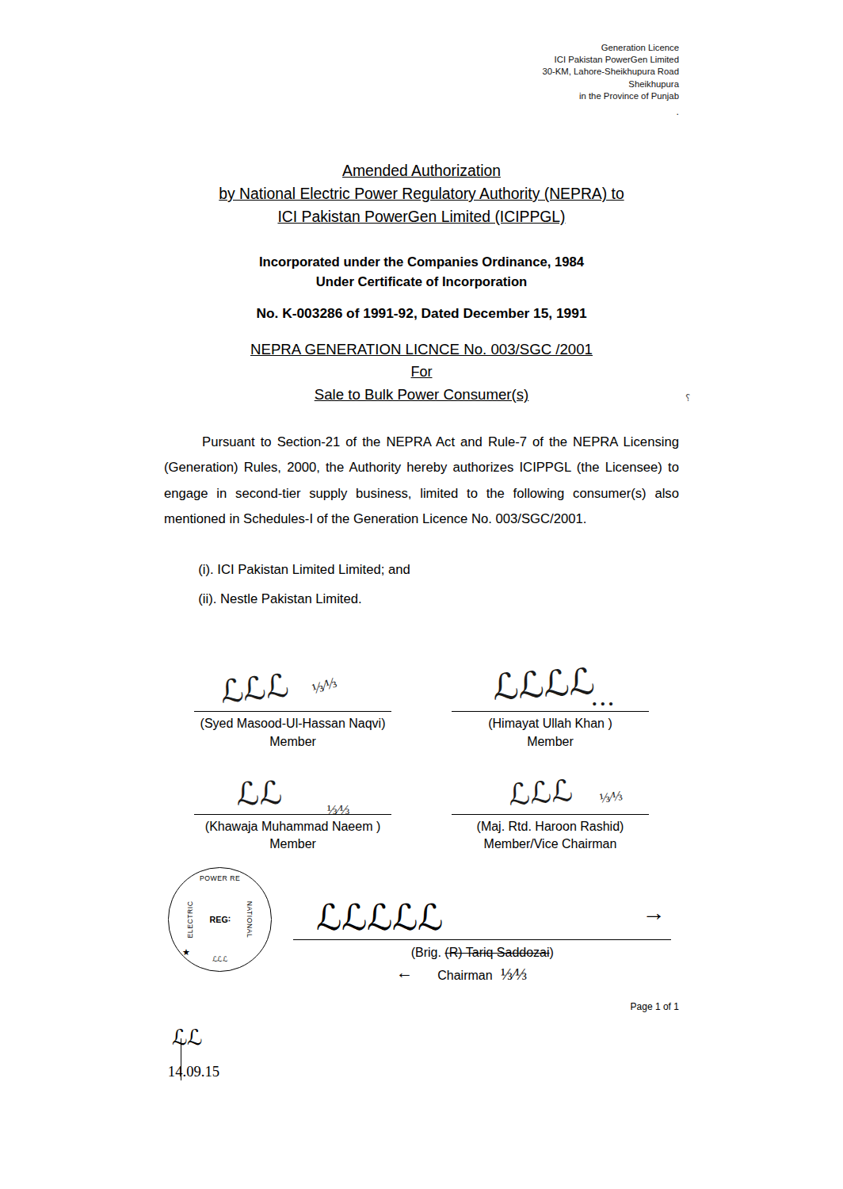Generation Licence
ICI Pakistan PowerGen Limited
30-KM, Lahore-Sheikhupura Road
Sheikhupura
in the Province of Punjab
.
Amended Authorization
by National Electric Power Regulatory Authority (NEPRA) to
ICI Pakistan PowerGen Limited (ICIPPGL)
Incorporated under the Companies Ordinance, 1984
Under Certificate of Incorporation
No. K-003286 of 1991-92, Dated December 15, 1991
NEPRA GENERATION LICNCE No. 003/SGC /2001
For
Sale to Bulk Power Consumer(s)
⸮̇
Pursuant to Section-21 of the NEPRA Act and Rule-7 of the NEPRA Licensing (Generation) Rules, 2000, the Authority hereby authorizes ICIPPGL (the Licensee) to engage in second-tier supply business, limited to the following consumer(s) also mentioned in Schedules-I of the Generation Licence No. 003/SGC/2001.
(i). ICI Pakistan Limited Limited; and
(ii). Nestle Pakistan Limited.
| ℒℒℒ ⅓⁄⅓ (Syed Masood-Ul-Hassan Naqvi) Member | ℒℒℒℒ • • • (Himayat Ullah Khan ) Member |
| ℒℒ ⅓⁄⅓ (Khawaja Muhammad Naeem ) Member | ℒℒℒ ⅓⁄⅓ (Maj. Rtd. Haroon Rashid) Member/Vice Chairman |
POWER RE
ELECTRIC
NATIONAL
REG∶
★
ℒℒℒ
ℒℒℒℒℒ →
(Brig. (R) Tariq Saddozai)
Chairman ⅓⁄⅓
←
ℒℒ
14.09.15
Page 1 of 1